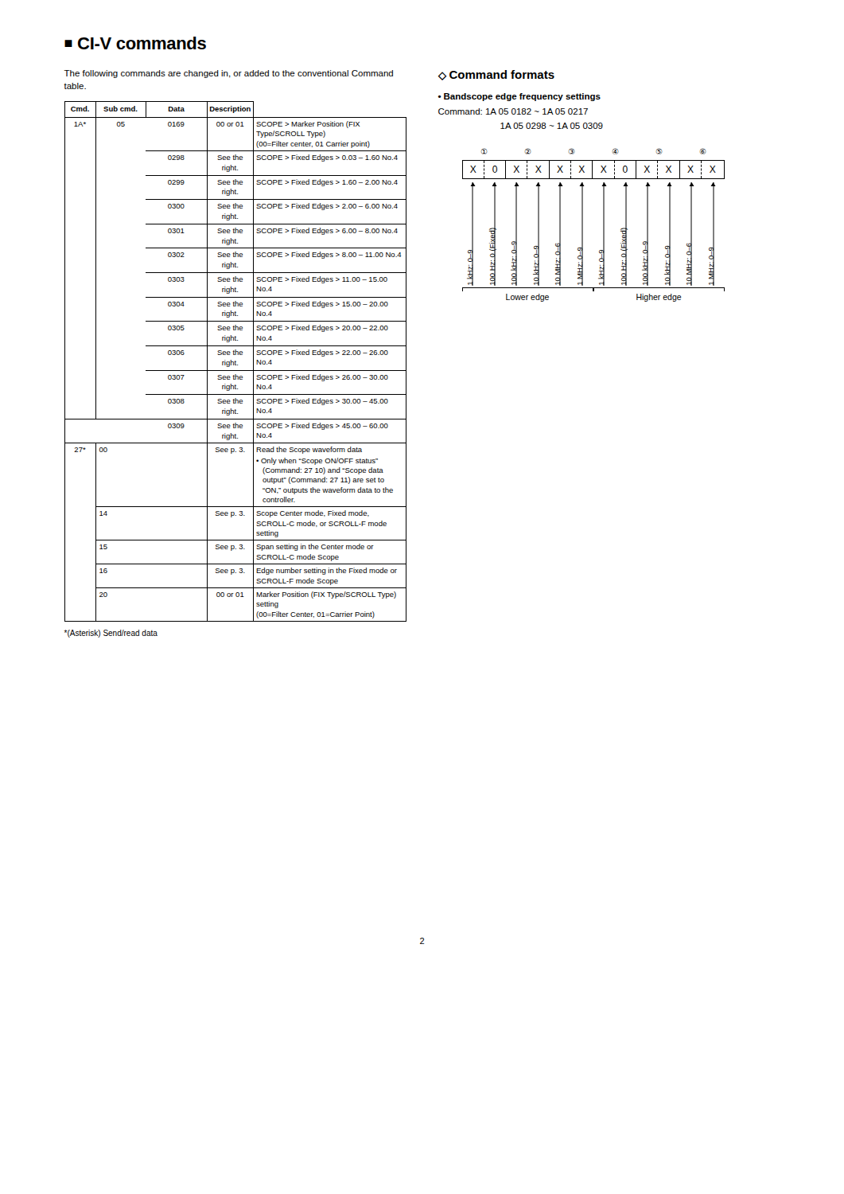■CI-V commands
The following commands are changed in, or added to the conventional Command table.
| Cmd. | Sub cmd. | Data | Description |
| --- | --- | --- | --- |
| 1A* | 05 | 0169 | 00 or 01 | SCOPE > Marker Position (FIX Type/SCROLL Type) (00=Filter center, 01 Carrier point) |
| 0298 | See the right. | SCOPE > Fixed Edges > 0.03 – 1.60 No.4 |
| 0299 | See the right. | SCOPE > Fixed Edges > 1.60 – 2.00 No.4 |
| 0300 | See the right. | SCOPE > Fixed Edges > 2.00 – 6.00 No.4 |
| 0301 | See the right. | SCOPE > Fixed Edges > 6.00 – 8.00 No.4 |
| 0302 | See the right. | SCOPE > Fixed Edges > 8.00 – 11.00 No.4 |
| 0303 | See the right. | SCOPE > Fixed Edges > 11.00 – 15.00 No.4 |
| 0304 | See the right. | SCOPE > Fixed Edges > 15.00 – 20.00 No.4 |
| 0305 | See the right. | SCOPE > Fixed Edges > 20.00 – 22.00 No.4 |
| 0306 | See the right. | SCOPE > Fixed Edges > 22.00 – 26.00 No.4 |
| 0307 | See the right. | SCOPE > Fixed Edges > 26.00 – 30.00 No.4 |
| 0308 | See the right. | SCOPE > Fixed Edges > 30.00 – 45.00 No.4 |
| | | 0309 | See the right. | SCOPE > Fixed Edges > 45.00 – 60.00 No.4 |
| 27* | 00 | See p. 3. | Read the Scope waveform data • Only when “Scope ON/OFF status” (Command: 27 10) and “Scope data output” (Command: 27 11) are set to “ON,” outputs the waveform data to the controller. |
| 14 | See p. 3. | Scope Center mode, Fixed mode, SCROLL-C mode, or SCROLL-F mode setting |
| 15 | See p. 3. | Span setting in the Center mode or SCROLL-C mode Scope |
| 16 | See p. 3. | Edge number setting in the Fixed mode or SCROLL-F mode Scope |
| 20 | 00 or 01 | Marker Position (FIX Type/SCROLL Type) setting (00=Filter Center, 01=Carrier Point) |
*(Asterisk) Send/read data
◇Command formats
•Bandscope edge frequency settings
Command: 1A 05 0182 ~ 1A 05 0217
1A 05 0298 ~ 1A 05 0309
① ② ③ ④ ⑤ ⑥
X
0
X
X
X
X
X
0
X
X
X
X
1 kHz: 0–9
100 Hz: 0 (Fixed)
100 kHz: 0–9
10 kHz: 0–9
10 MHz: 0–6
1 MHz: 0–9
1 kHz: 0–9
100 Hz: 0 (Fixed)
100 kHz: 0–9
10 kHz: 0–9
10 MHz: 0–6
1 MHz: 0–9
Lower edge
Higher edge
2